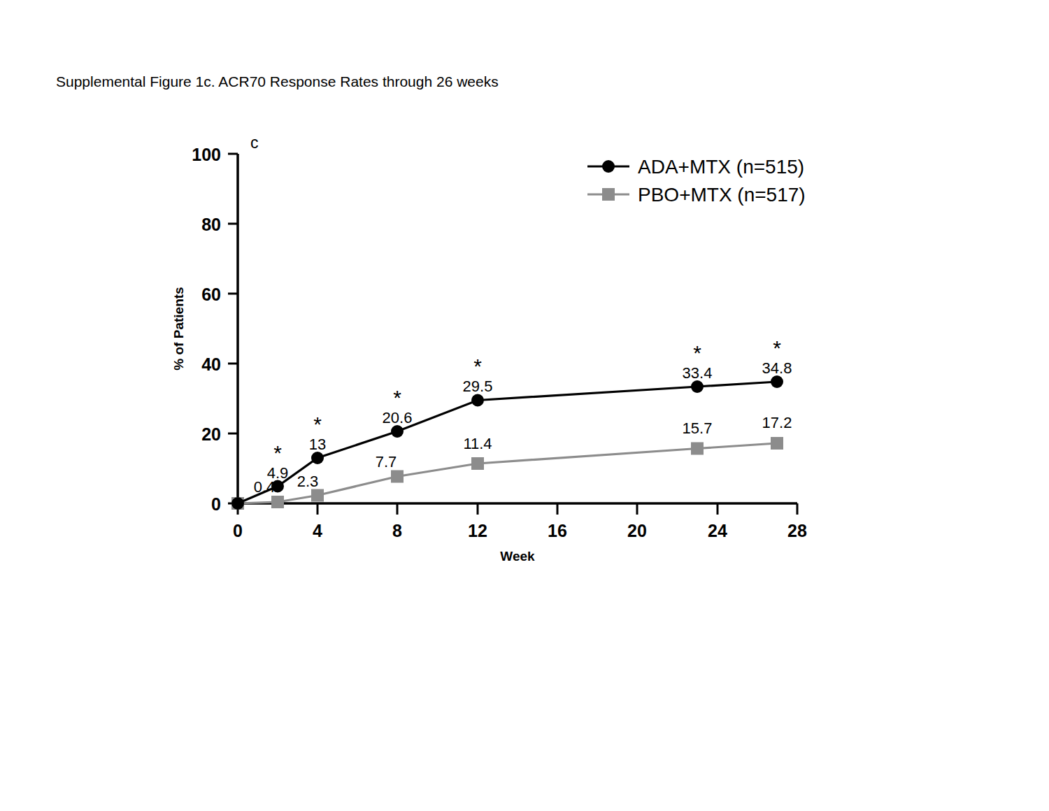Supplemental Figure 1c. ACR70 Response Rates through 26 weeks
0 20 40 60 80 100 0 4 8 12 16 20 24 28 Week % of Patients c ADA+MTX (n=515) PBO+MTX (n=517) * 4.9 * 13 * 20.6 * 29.5 * 33.4 * 34.8 0.4 2.3 7.7 11.4 15.7 17.2